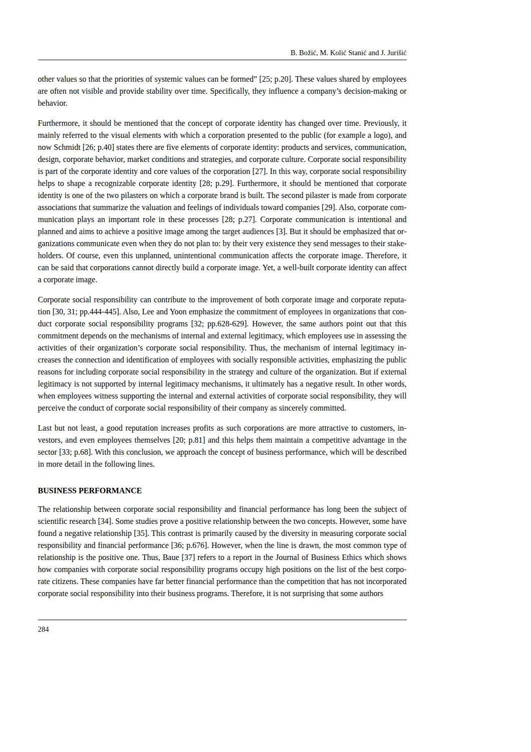B. Božić, M. Kolić Stanić and J. Jurišić
other values so that the priorities of systemic values can be formed” [25; p.20]. These values shared by employees are often not visible and provide stability over time. Specifically, they influence a company’s decision-making or behavior.
Furthermore, it should be mentioned that the concept of corporate identity has changed over time. Previously, it mainly referred to the visual elements with which a corporation presented to the public (for example a logo), and now Schmidt [26; p.40] states there are five elements of corporate identity: products and services, communication, design, corporate behavior, market conditions and strategies, and corporate culture. Corporate social responsibility is part of the corporate identity and core values of the corporation [27]. In this way, corporate social responsibility helps to shape a recognizable corporate identity [28; p.29]. Furthermore, it should be mentioned that corporate identity is one of the two pilasters on which a corporate brand is built. The second pilaster is made from corporate associations that summarize the valuation and feelings of individuals toward companies [29]. Also, corporate communication plays an important role in these processes [28; p.27]. Corporate communication is intentional and planned and aims to achieve a positive image among the target audiences [3]. But it should be emphasized that organizations communicate even when they do not plan to: by their very existence they send messages to their stakeholders. Of course, even this unplanned, unintentional communication affects the corporate image. Therefore, it can be said that corporations cannot directly build a corporate image. Yet, a well-built corporate identity can affect a corporate image.
Corporate social responsibility can contribute to the improvement of both corporate image and corporate reputation [30, 31; pp.444-445]. Also, Lee and Yoon emphasize the commitment of employees in organizations that conduct corporate social responsibility programs [32; pp.628-629]. However, the same authors point out that this commitment depends on the mechanisms of internal and external legitimacy, which employees use in assessing the activities of their organization’s corporate social responsibility. Thus, the mechanism of internal legitimacy increases the connection and identification of employees with socially responsible activities, emphasizing the public reasons for including corporate social responsibility in the strategy and culture of the organization. But if external legitimacy is not supported by internal legitimacy mechanisms, it ultimately has a negative result. In other words, when employees witness supporting the internal and external activities of corporate social responsibility, they will perceive the conduct of corporate social responsibility of their company as sincerely committed.
Last but not least, a good reputation increases profits as such corporations are more attractive to customers, investors, and even employees themselves [20; p.81] and this helps them maintain a competitive advantage in the sector [33; p.68]. With this conclusion, we approach the concept of business performance, which will be described in more detail in the following lines.
Business Performance
The relationship between corporate social responsibility and financial performance has long been the subject of scientific research [34]. Some studies prove a positive relationship between the two concepts. However, some have found a negative relationship [35]. This contrast is primarily caused by the diversity in measuring corporate social responsibility and financial performance [36; p.676]. However, when the line is drawn, the most common type of relationship is the positive one. Thus, Baue [37] refers to a report in the Journal of Business Ethics which shows how companies with corporate social responsibility programs occupy high positions on the list of the best corporate citizens. These companies have far better financial performance than the competition that has not incorporated corporate social responsibility into their business programs. Therefore, it is not surprising that some authors
284